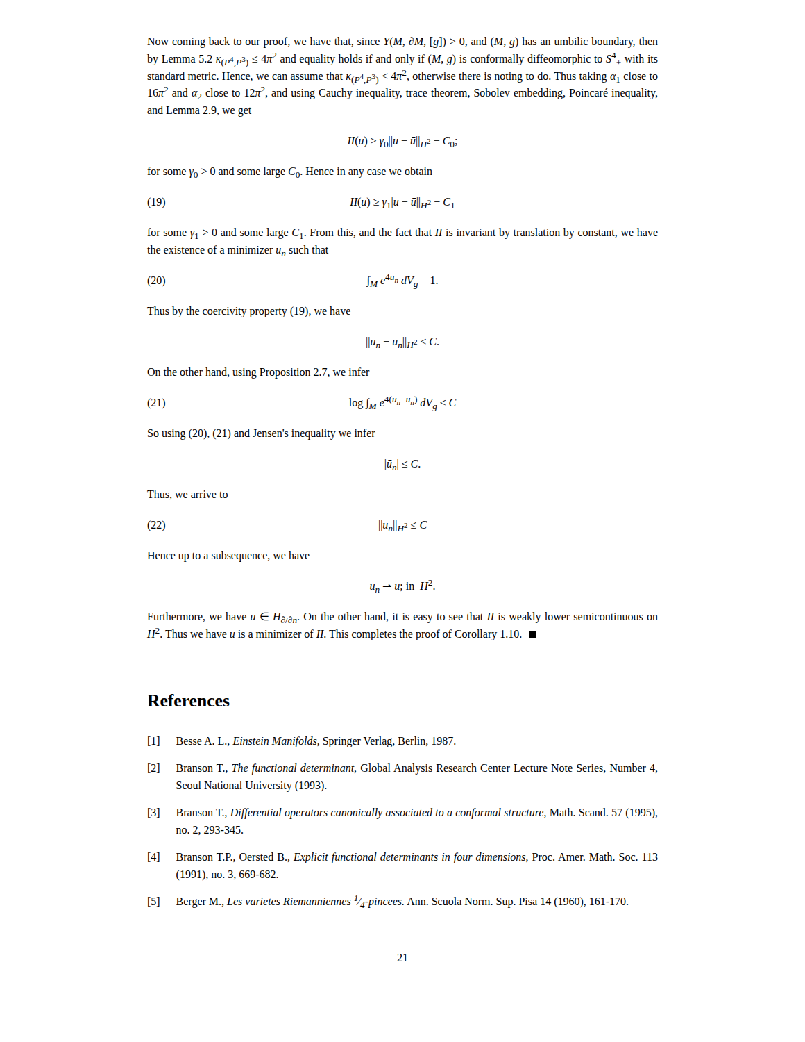Now coming back to our proof, we have that, since Y(M, ∂M, [g]) > 0, and (M, g) has an umbilic boundary, then by Lemma 5.2 κ(P4,P3) ≤ 4π2 and equality holds if and only if (M, g) is conformally diffeomorphic to S4+ with its standard metric. Hence, we can assume that κ(P4,P3) < 4π2, otherwise there is noting to do. Thus taking α1 close to 16π2 and α2 close to 12π2, and using Cauchy inequality, trace theorem, Sobolev embedding, Poincaré inequality, and Lemma 2.9, we get
II(u) ≥ γ0||u − ū||H2 − C0;
for some γ0 > 0 and some large C0. Hence in any case we obtain
(19)
II(u) ≥ γ1|u − ū||H2 − C1
for some γ1 > 0 and some large C1. From this, and the fact that II is invariant by translation by constant, we have the existence of a minimizer un such that
(20)
∫M e4un dVg = 1.
Thus by the coercivity property (19), we have
||un − ūn||H2 ≤ C.
On the other hand, using Proposition 2.7, we infer
(21)
log ∫M e4(un−ūn) dVg ≤ C
So using (20), (21) and Jensen's inequality we infer
|ūn| ≤ C.
Thus, we arrive to
(22)
||un||H2 ≤ C
Hence up to a subsequence, we have
un ⇀ u; in H2.
Furthermore, we have u ∈ H∂/∂n. On the other hand, it is easy to see that II is weakly lower semicontinuous on H2. Thus we have u is a minimizer of II. This completes the proof of Corollary 1.10.
References
[1] Besse A. L., Einstein Manifolds, Springer Verlag, Berlin, 1987.
[2] Branson T., The functional determinant, Global Analysis Research Center Lecture Note Series, Number 4, Seoul National University (1993).
[3] Branson T., Differential operators canonically associated to a conformal structure, Math. Scand. 57 (1995), no. 2, 293-345.
[4] Branson T.P., Oersted B., Explicit functional determinants in four dimensions, Proc. Amer. Math. Soc. 113 (1991), no. 3, 669-682.
[5] Berger M., Les varietes Riemanniennes 1⁄4-pincees. Ann. Scuola Norm. Sup. Pisa 14 (1960), 161-170.
21